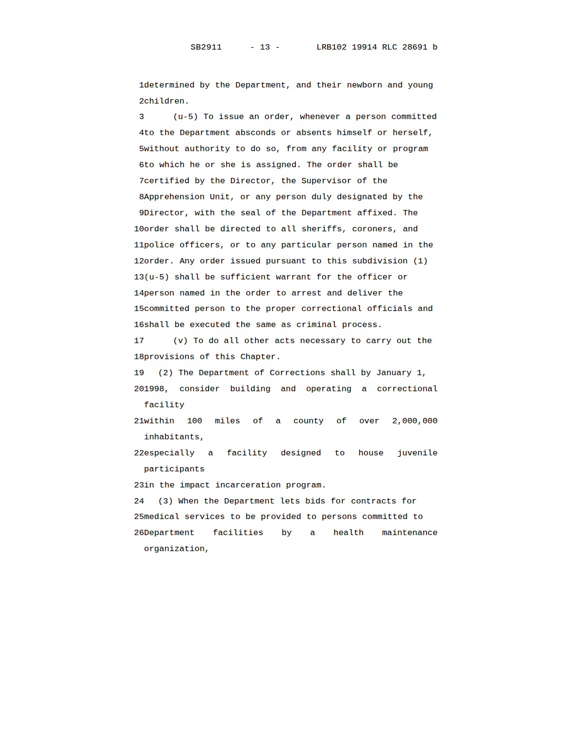SB2911 - 13 - LRB102 19914 RLC 28691 b
| 1 | determined by the Department, and their newborn and young |
| 2 | children. |
| 3 | (u-5) To issue an order, whenever a person committed |
| 4 | to the Department absconds or absents himself or herself, |
| 5 | without authority to do so, from any facility or program |
| 6 | to which he or she is assigned. The order shall be |
| 7 | certified by the Director, the Supervisor of the |
| 8 | Apprehension Unit, or any person duly designated by the |
| 9 | Director, with the seal of the Department affixed. The |
| 10 | order shall be directed to all sheriffs, coroners, and |
| 11 | police officers, or to any particular person named in the |
| 12 | order. Any order issued pursuant to this subdivision (1) |
| 13 | (u-5) shall be sufficient warrant for the officer or |
| 14 | person named in the order to arrest and deliver the |
| 15 | committed person to the proper correctional officials and |
| 16 | shall be executed the same as criminal process. |
| 17 | (v) To do all other acts necessary to carry out the |
| 18 | provisions of this Chapter. |
| 19 | (2) The Department of Corrections shall by January 1, |
| 20 | 1998, consider building and operating a correctional facility |
| 21 | within 100 miles of a county of over 2,000,000 inhabitants, |
| 22 | especially a facility designed to house juvenile participants |
| 23 | in the impact incarceration program. |
| 24 | (3) When the Department lets bids for contracts for |
| 25 | medical services to be provided to persons committed to |
| 26 | Department facilities by a health maintenance organization, |